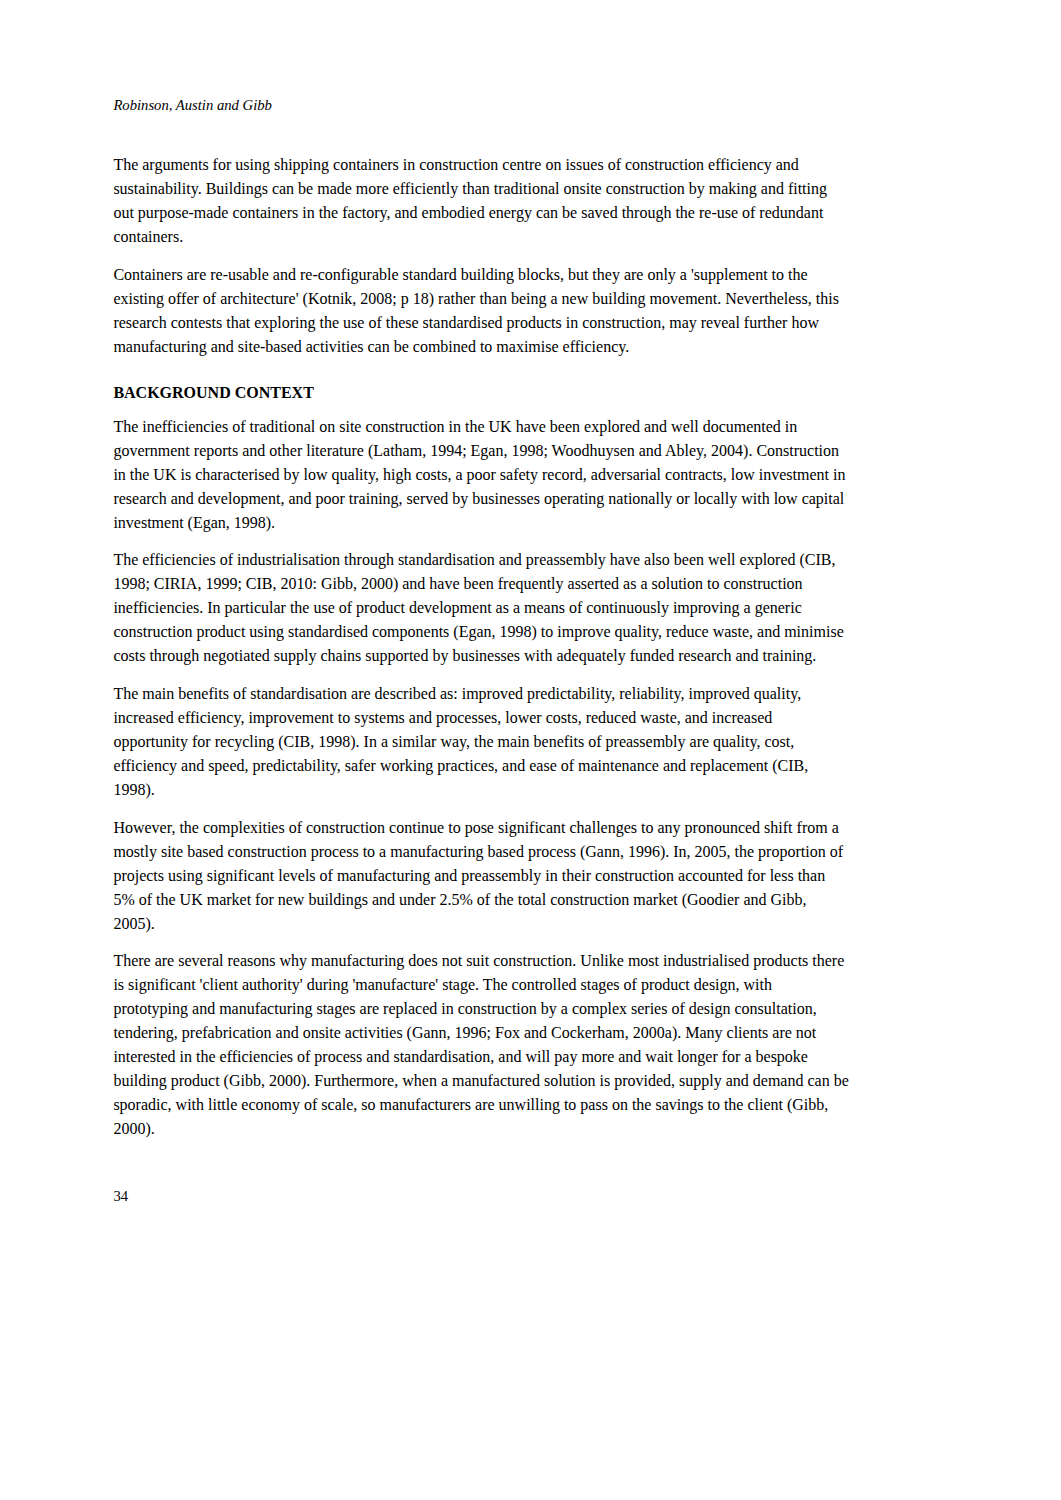Robinson, Austin and Gibb
The arguments for using shipping containers in construction centre on issues of construction efficiency and sustainability. Buildings can be made more efficiently than traditional onsite construction by making and fitting out purpose-made containers in the factory, and embodied energy can be saved through the re-use of redundant containers.
Containers are re-usable and re-configurable standard building blocks, but they are only a 'supplement to the existing offer of architecture' (Kotnik, 2008; p 18) rather than being a new building movement. Nevertheless, this research contests that exploring the use of these standardised products in construction, may reveal further how manufacturing and site-based activities can be combined to maximise efficiency.
Background Context
The inefficiencies of traditional on site construction in the UK have been explored and well documented in government reports and other literature (Latham, 1994; Egan, 1998; Woodhuysen and Abley, 2004). Construction in the UK is characterised by low quality, high costs, a poor safety record, adversarial contracts, low investment in research and development, and poor training, served by businesses operating nationally or locally with low capital investment (Egan, 1998).
The efficiencies of industrialisation through standardisation and preassembly have also been well explored (CIB, 1998; CIRIA, 1999; CIB, 2010: Gibb, 2000) and have been frequently asserted as a solution to construction inefficiencies. In particular the use of product development as a means of continuously improving a generic construction product using standardised components (Egan, 1998) to improve quality, reduce waste, and minimise costs through negotiated supply chains supported by businesses with adequately funded research and training.
The main benefits of standardisation are described as: improved predictability, reliability, improved quality, increased efficiency, improvement to systems and processes, lower costs, reduced waste, and increased opportunity for recycling (CIB, 1998). In a similar way, the main benefits of preassembly are quality, cost, efficiency and speed, predictability, safer working practices, and ease of maintenance and replacement (CIB, 1998).
However, the complexities of construction continue to pose significant challenges to any pronounced shift from a mostly site based construction process to a manufacturing based process (Gann, 1996). In, 2005, the proportion of projects using significant levels of manufacturing and preassembly in their construction accounted for less than 5% of the UK market for new buildings and under 2.5% of the total construction market (Goodier and Gibb, 2005).
There are several reasons why manufacturing does not suit construction. Unlike most industrialised products there is significant 'client authority' during 'manufacture' stage. The controlled stages of product design, with prototyping and manufacturing stages are replaced in construction by a complex series of design consultation, tendering, prefabrication and onsite activities (Gann, 1996; Fox and Cockerham, 2000a). Many clients are not interested in the efficiencies of process and standardisation, and will pay more and wait longer for a bespoke building product (Gibb, 2000). Furthermore, when a manufactured solution is provided, supply and demand can be sporadic, with little economy of scale, so manufacturers are unwilling to pass on the savings to the client (Gibb, 2000).
34